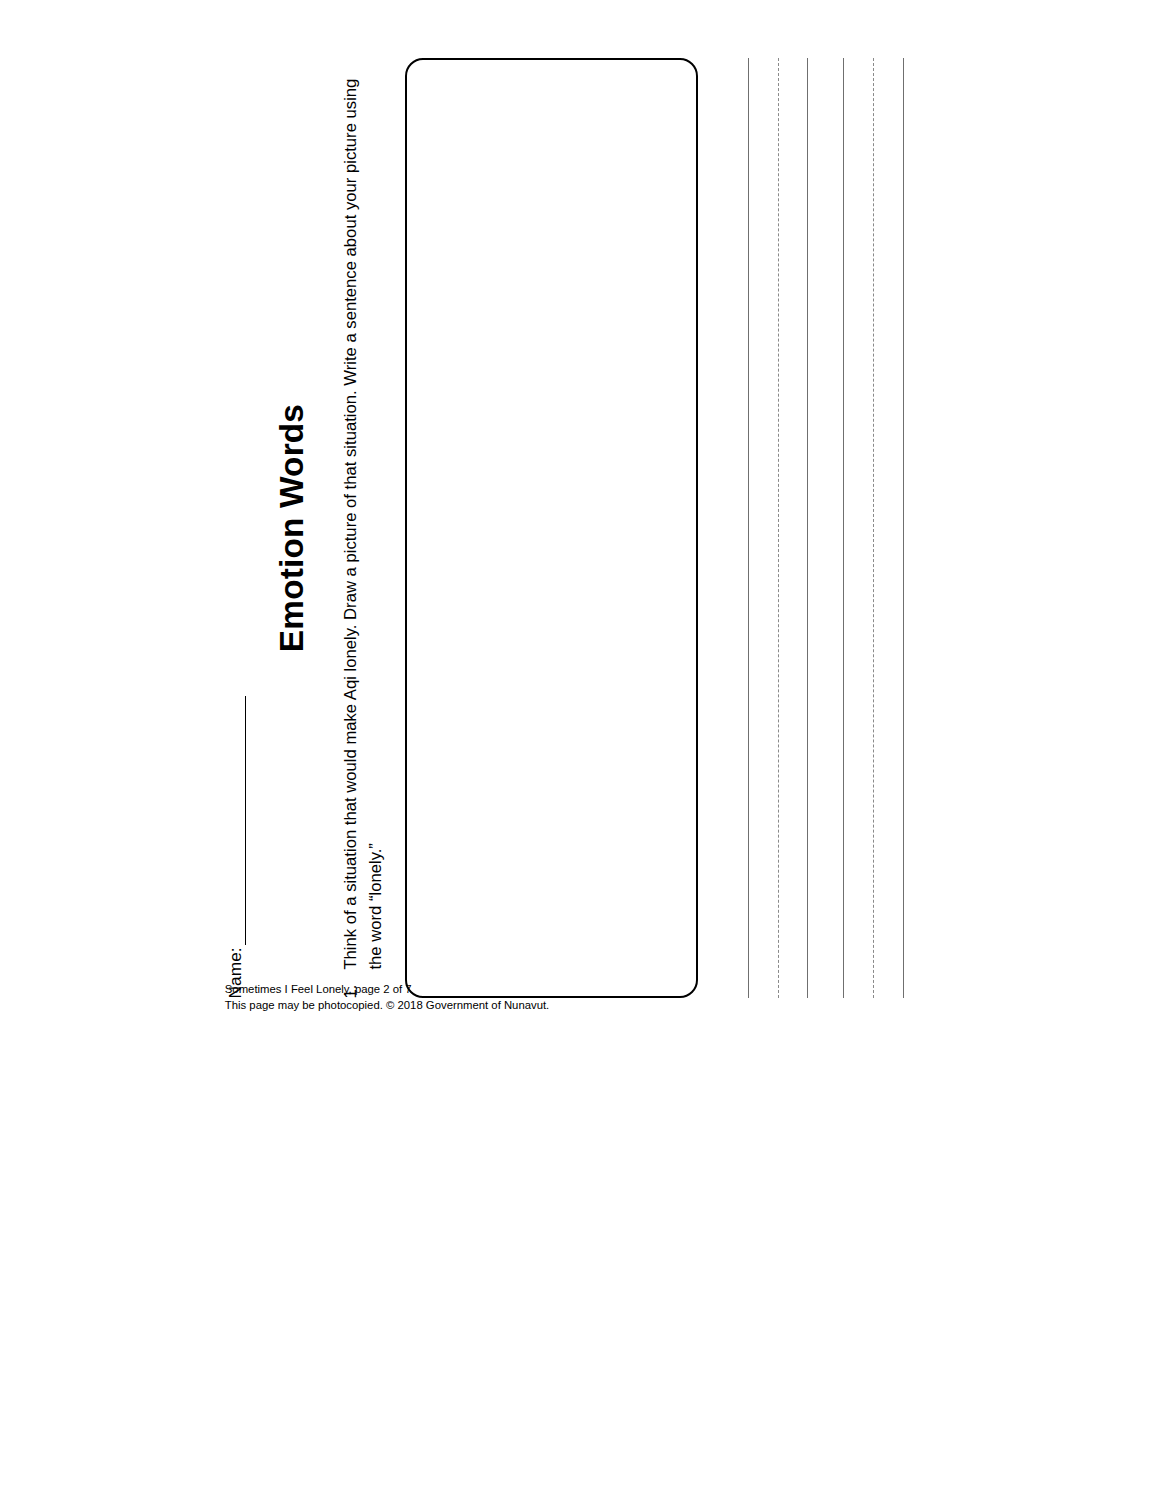Name:
Emotion Words
1. Think of a situation that would make Aqi lonely. Draw a picture of that situation. Write a sentence about your picture using the word “lonely.”
Sometimes I Feel Lonely, page 2 of 7
This page may be photocopied. © 2018 Government of Nunavut.